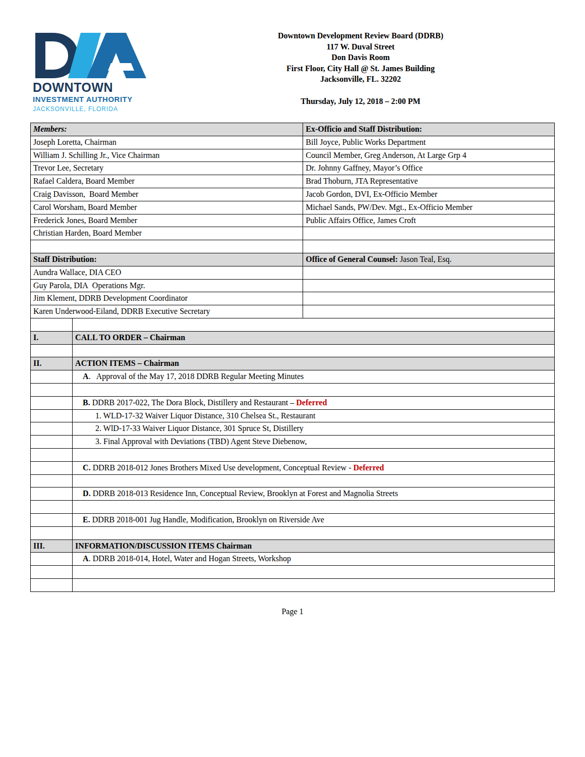DOWNTOWN INVESTMENT AUTHORITY JACKSONVILLE, FLORIDA
Downtown Development Review Board (DDRB)
117 W. Duval Street
Don Davis Room
First Floor, City Hall @ St. James Building
Jacksonville, FL. 32202
Thursday, July 12, 2018 – 2:00 PM
| Members: | Ex-Officio and Staff Distribution: |
| Joseph Loretta, Chairman | Bill Joyce, Public Works Department |
| William J. Schilling Jr., Vice Chairman | Council Member, Greg Anderson, At Large Grp 4 |
| Trevor Lee, Secretary | Dr. Johnny Gaffney, Mayor’s Office |
| Rafael Caldera, Board Member | Brad Thoburn, JTA Representative |
| Craig Davisson, Board Member | Jacob Gordon, DVI, Ex-Officio Member |
| Carol Worsham, Board Member | Michael Sands, PW/Dev. Mgt., Ex-Officio Member |
| Frederick Jones, Board Member | Public Affairs Office, James Croft |
| Christian Harden, Board Member | |
| Staff Distribution: | Office of General Counsel: Jason Teal, Esq. |
| Aundra Wallace, DIA CEO | |
| Guy Parola, DIA Operations Mgr. | |
| Jim Klement, DDRB Development Coordinator | |
| Karen Underwood-Eiland, DDRB Executive Secretary | |
| I. | CALL TO ORDER – Chairman |
| II. | ACTION ITEMS – Chairman |
| | A . Approval of the May 17, 2018 DDRB Regular Meeting Minutes |
| | B. DDRB 2017-022, The Dora Block, Distillery and Restaurant – Deferred |
| | 1. WLD-17-32 Waiver Liquor Distance, 310 Chelsea St., Restaurant |
| | 2. WlD-17-33 Waiver Liquor Distance, 301 Spruce St, Distillery |
| | 3. Final Approval with Deviations (TBD) Agent Steve Diebenow, |
| | C. DDRB 2018-012 Jones Brothers Mixed Use development, Conceptual Review - Deferred |
| | D. DDRB 2018-013 Residence Inn, Conceptual Review, Brooklyn at Forest and Magnolia Streets |
| | E. DDRB 2018-001 Jug Handle, Modification, Brooklyn on Riverside Ave |
| III. | INFORMATION/DISCUSSION ITEMS Chairman |
| | A . DDRB 2018-014, Hotel, Water and Hogan Streets, Workshop |
Page 1